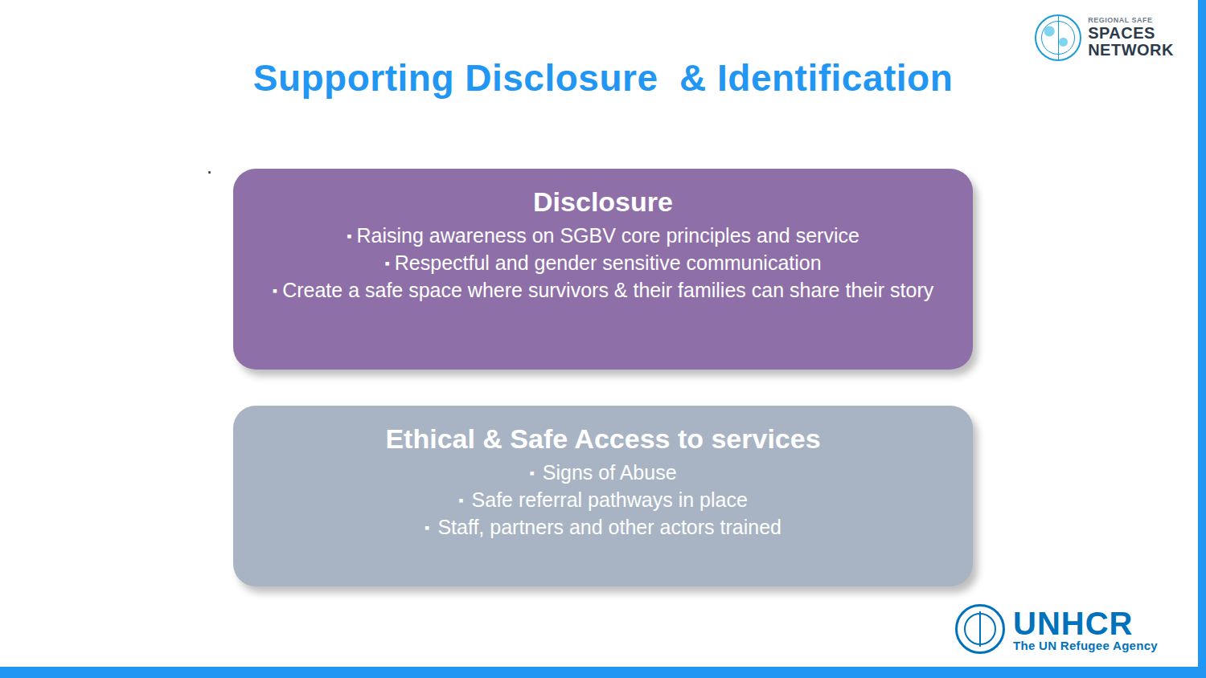REGIONAL SAFE
SPACES
NETWORK
Supporting Disclosure & Identification
.
Disclosure
Raising awareness on SGBV core principles and service
Respectful and gender sensitive communication
Create a safe space where survivors & their families can share their story
Ethical & Safe Access to services
Signs of Abuse
Safe referral pathways in place
Staff, partners and other actors trained
UNHCR
The UN Refugee Agency